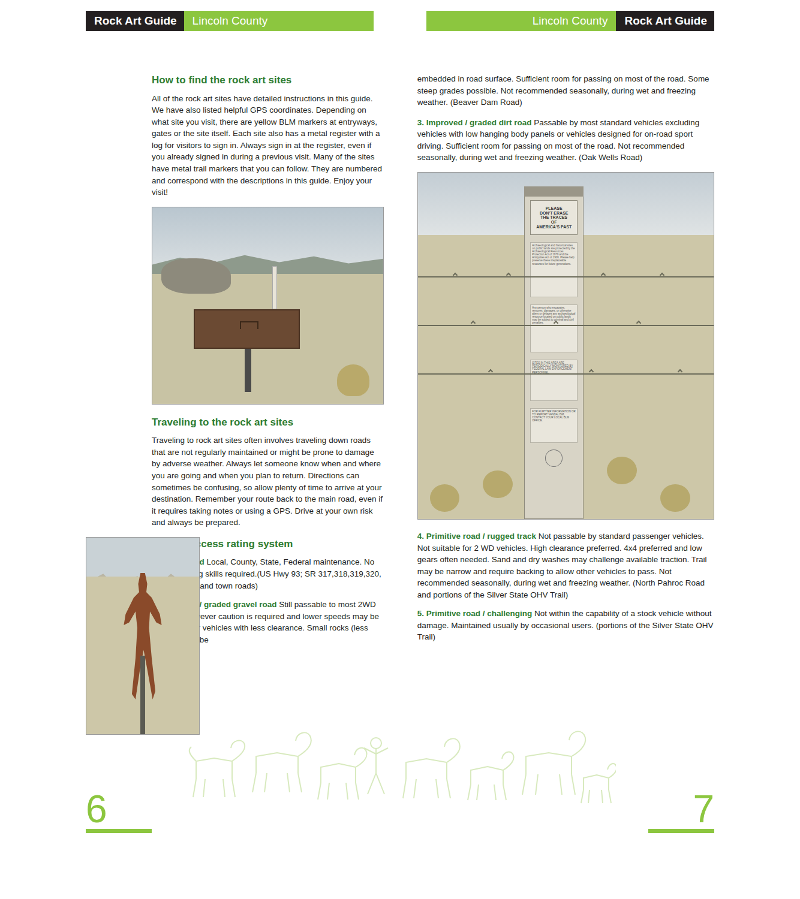Rock Art Guide Lincoln County
Lincoln County Rock Art Guide
How to find the rock art sites
All of the rock art sites have detailed instructions in this guide. We have also listed helpful GPS coordinates. Depending on what site you visit, there are yellow BLM markers at entryways, gates or the site itself. Each site also has a metal register with a log for visitors to sign in. Always sign in at the register, even if you already signed in during a previous visit. Many of the sites have metal trail markers that you can follow. They are numbered and correspond with the descriptions in this guide. Enjoy your visit!
Traveling to the rock art sites
Traveling to rock art sites often involves traveling down roads that are not regularly maintained or might be prone to damage by adverse weather. Always let someone know when and where you are going and when you plan to return. Directions can sometimes be confusing, so allow plenty of time to arrive at your destination. Remember your route back to the main road, even if it requires taking notes or using a GPS. Drive at your own risk and always be prepared.
Vehicle access rating system
1. Paved road Local, County, State, Federal maintenance. No special driving skills required.(US Hwy 93; SR 317,318,319,320, 321,322; city and town roads)
2. Improved / graded gravel road Still passable to most 2WD vehicles, however caution is required and lower speeds may be necessary for vehicles with less clearance. Small rocks (less than 5") may be
embedded in road surface. Sufficient room for passing on most of the road. Some steep grades possible. Not recommended seasonally, during wet and freezing weather. (Beaver Dam Road)
3. Improved / graded dirt road Passable by most standard vehicles excluding vehicles with low hanging body panels or vehicles designed for on-road sport driving. Sufficient room for passing on most of the road. Not recommended seasonally, during wet and freezing weather. (Oak Wells Road)
PLEASE
DON'T ERASE
THE TRACES
OF
AMERICA'S PAST Archaeological and historical sites on public lands are protected by the Archaeological Resources Protection Act of 1979 and the Antiquities Act of 1906. Please help preserve these irreplaceable resources for future generations. Any person who excavates, removes, damages, or otherwise alters or defaces any archaeological resource located on public lands may be subject to criminal and civil penalties. SITES IN THIS AREA ARE PERIODICALLY MONITORED BY FEDERAL LAW ENFORCEMENT PERSONNEL. FOR FURTHER INFORMATION OR TO REPORT VANDALISM, CONTACT YOUR LOCAL BLM OFFICE.
4. Primitive road / rugged track Not passable by standard passenger vehicles. Not suitable for 2 WD vehicles. High clearance preferred. 4x4 preferred and low gears often needed. Sand and dry washes may challenge available traction. Trail may be narrow and require backing to allow other vehicles to pass. Not recommended seasonally, during wet and freezing weather. (North Pahroc Road and portions of the Silver State OHV Trail)
5. Primitive road / challenging Not within the capability of a stock vehicle without damage. Maintained usually by occasional users. (portions of the Silver State OHV Trail)
6
7